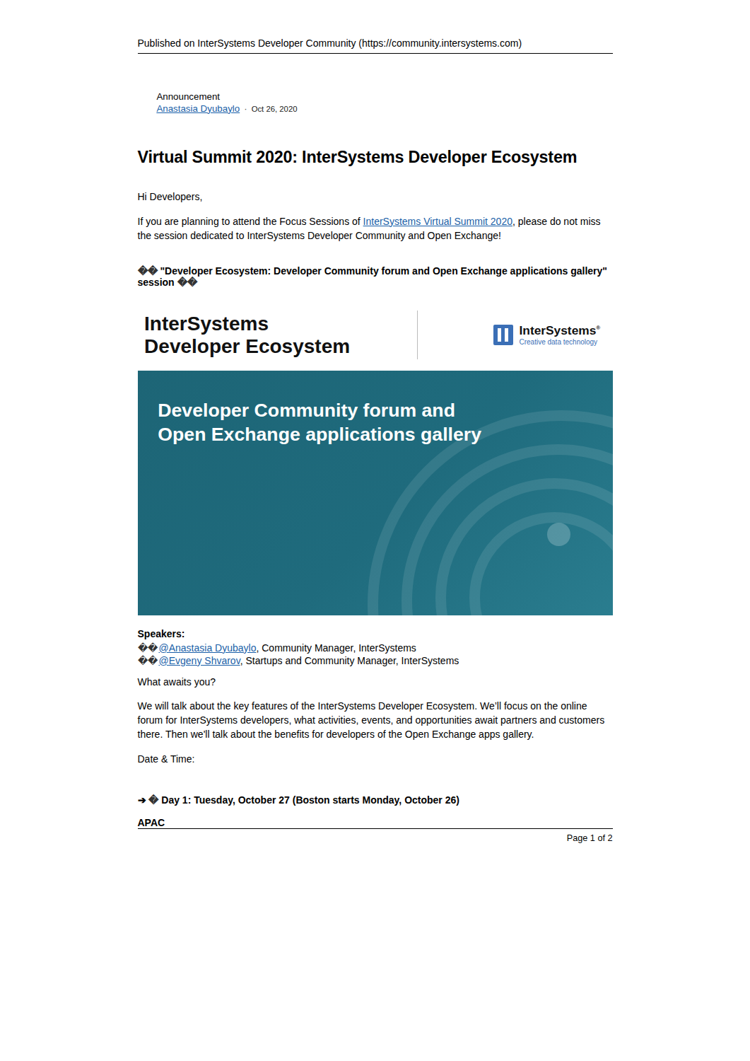Published on InterSystems Developer Community (https://community.intersystems.com)
Announcement
Anastasia Dyubaylo·Oct 26, 2020
Virtual Summit 2020: InterSystems Developer Ecosystem
Hi Developers,
If you are planning to attend the Focus Sessions of InterSystems Virtual Summit 2020, please do not miss the session dedicated to InterSystems Developer Community and Open Exchange!
�� "Developer Ecosystem: Developer Community forum and Open Exchange applications gallery" session ��
InterSystems
Developer Ecosystem
InterSystems®
Creative data technology
Developer Community forum and
Open Exchange applications gallery
Speakers:
��@Anastasia Dyubaylo, Community Manager, InterSystems
��@Evgeny Shvarov, Startups and Community Manager, InterSystems
What awaits you?
We will talk about the key features of the InterSystems Developer Ecosystem. We’ll focus on the online forum for InterSystems developers, what activities, events, and opportunities await partners and customers there. Then we'll talk about the benefits for developers of the Open Exchange apps gallery.
Date & Time:
➔ � Day 1: Tuesday, October 27 (Boston starts Monday, October 26)
APAC
Page 1 of 2